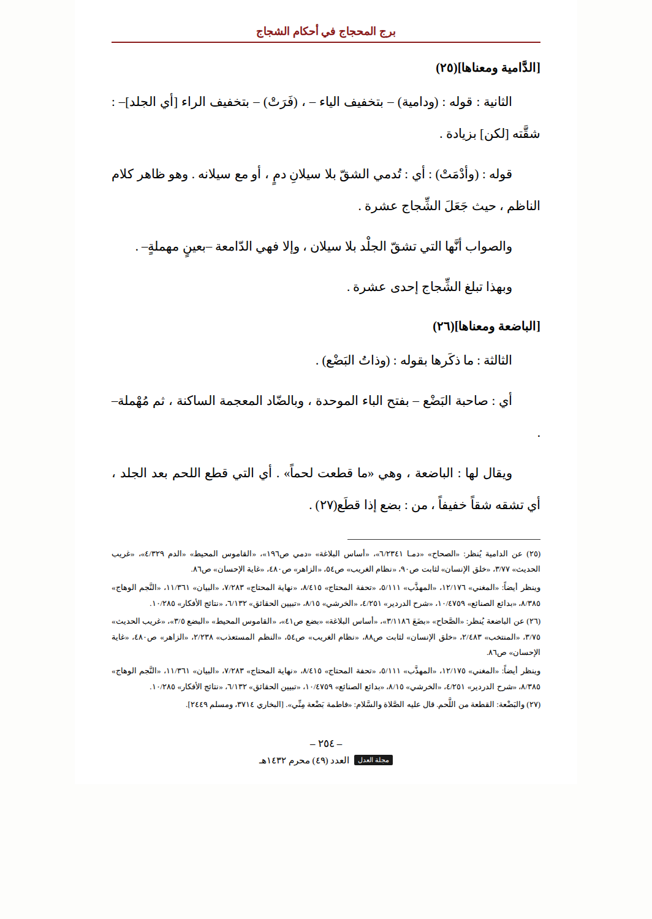برج المحجاج في أحكام الشجاج
[الدَّامية ومعناها](٢٥)
الثانية : قوله : (ودامية) – بتخفيف الياء – ، (فَرَتْ) – بتخفيف الراء [أي الجلد]– : شقَّته [لكن] بزيادة .
قوله : (وأدْمَتْ) : أي : تُدمي الشقّ بلا سيلانِ دمٍ ، أو مع سيلانه . وهو ظاهر كلام الناظم ، حيث جَعَلَ الشِّجاج عشرة .
والصواب أنَّها التي تشقّ الجلْد بلا سيلان ، وإلا فهي الدّامعة –بعينٍ مهملةٍ– .
وبهذا تبلغ الشِّجاج إحدى عشرة .
[الباضعة ومعناها](٢٦)
الثالثة : ما ذكَرها بقوله : (وذاتُ البَضْع) .
أي : صاحبة البَضْع – بفتح الباء الموحدة ، وبالضّاد المعجمة الساكنة ، ثم مُهْملة– .
ويقال لها : الباضعة ، وهي «ما قطعت لحماً» . أي التي قطع اللحم بعد الجلد ، أي تشقه شقاً خفيفاً ، من : بضع إذا قطَع(٢٧) .
(٢٥) عن الدامية يُنظر: «الصحاح» «دمـا ٦/٢٣٤١»، «أساس البلاغة» «دمي ص١٩٦»، «القاموس المحيط» «الدم ٤/٣٢٩»، «غريب الحديث» ٣/٧٧، «خلق الإنسان» لثابت ص٩٠، «نظام الغريب» ص٥٤، «الزاهر» ص٤٨٠، «غاية الإحسان» ص٨٦.
وينظر أيضاً: «المغني» ١٢/١٧٦، «المهذَّب» ٥/١١١، «تحفة المحتاج» ٨/٤١٥، «نهاية المحتاج» ٧/٢٨٣، «البيان» ١١/٣٦١، «النَّجم الوهاج» ٨/٣٨٥، «بدائع الصنائع» ١٠/٤٧٥٩، «شرح الدردير» ٤/٢٥١، «الخرشي» ٨/١٥، «تبيين الحقائق» ٦/١٣٢، «نتائج الأفكار» ١٠/٢٨٥.
(٢٦) عن الباضعة يُنظر: «الصَّحاح» «بضَعَ ٣/١١٨٦»، «أساس البلاغة» «بضع ص٤١»، «القاموس المحيط» «البضع ٣/٥»، «غريب الحديث» ٣/٧٥، «المنتخب» ٢/٤٨٣، «خلق الإنسان» لثابت ص٨٨، «نظام الغريب» ص٥٤، «النظم المستعذب» ٢/٢٣٨، «الزاهر» ص٤٨٠، «غاية الإحسان» ص٨٦.
وينظر أيضاً: «المغني» ١٢/١٧٥، «المهذَّب» ٥/١١١، «تحفة المحتاج» ٨/٤١٥، «نهاية المحتاج» ٧/٢٨٣، «البيان» ١١/٣٦١، «النَّجم الوهاج» ٨/٣٨٥، «شرح الدردير» ٤/٢٥١، «الخرشي» ٨/١٥، «بدائع الصنائع» ١٠/٤٧٥٩، «تبيين الحقائق» ٦/١٣٢، «نتائج الأفكار» ١٠/٢٨٥.
(٢٧) والبَضْعة: القطعة من اللَّحم. قال عليه الصَّلاة والسَّلام: «فاطمة بَضْعة مِنِّي». [البخاري ٣٧١٤، ومسلم ٢٤٤٩].
– ٢٥٤ –
مجلة العدل العدد (٤٩) محرم ١٤٣٢هـ